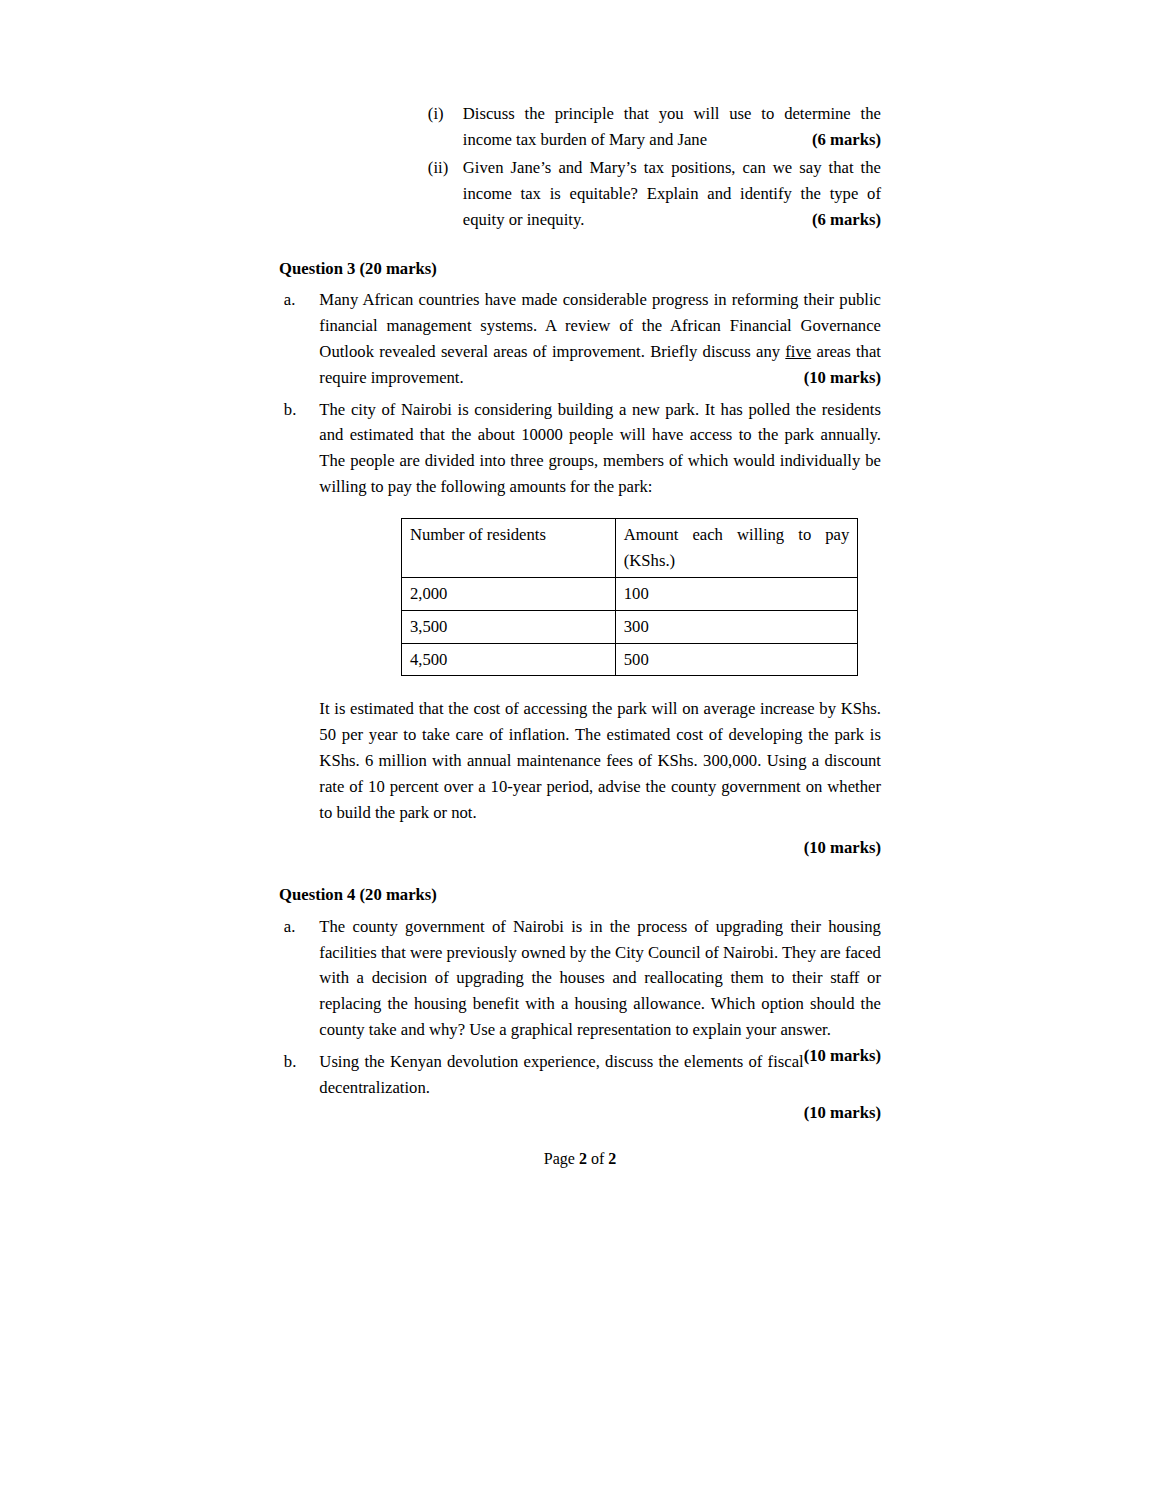(i) Discuss the principle that you will use to determine the income tax burden of Mary and Jane (6 marks)
(ii) Given Jane’s and Mary’s tax positions, can we say that the income tax is equitable? Explain and identify the type of equity or inequity. (6 marks)
Question 3 (20 marks)
Many African countries have made considerable progress in reforming their public financial management systems. A review of the African Financial Governance Outlook revealed several areas of improvement. Briefly discuss any five areas that require improvement. (10 marks)
The city of Nairobi is considering building a new park. It has polled the residents and estimated that the about 10000 people will have access to the park annually. The people are divided into three groups, members of which would individually be willing to pay the following amounts for the park:
| Number of residents | Amount each willing to pay (KShs.) |
| 2,000 | 100 |
| 3,500 | 300 |
| 4,500 | 500 |
It is estimated that the cost of accessing the park will on average increase by KShs. 50 per year to take care of inflation. The estimated cost of developing the park is KShs. 6 million with annual maintenance fees of KShs. 300,000. Using a discount rate of 10 percent over a 10-year period, advise the county government on whether to build the park or not.
(10 marks)
Question 4 (20 marks)
The county government of Nairobi is in the process of upgrading their housing facilities that were previously owned by the City Council of Nairobi. They are faced with a decision of upgrading the houses and reallocating them to their staff or replacing the housing benefit with a housing allowance. Which option should the county take and why? Use a graphical representation to explain your answer. (10 marks)
Using the Kenyan devolution experience, discuss the elements of fiscal decentralization. (10 marks)
Page 2 of 2